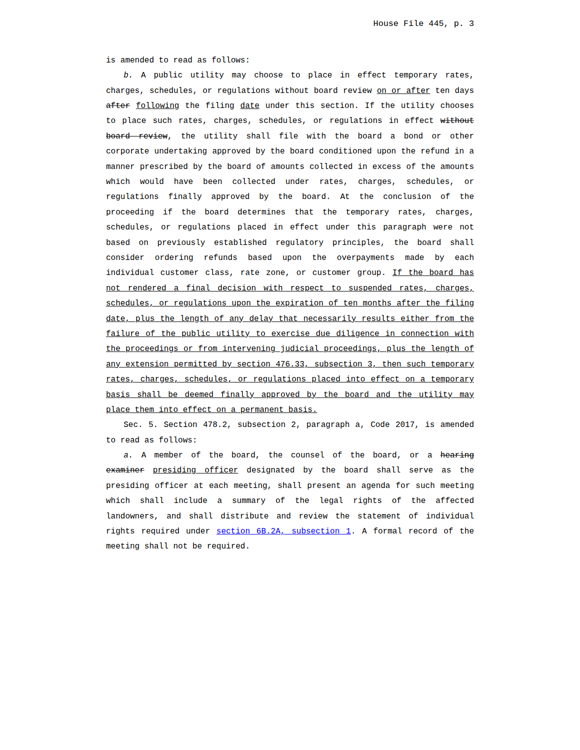House File 445, p. 3
is amended to read as follows:
b. A public utility may choose to place in effect temporary rates, charges, schedules, or regulations without board review on or after ten days after following the filing date under this section. If the utility chooses to place such rates, charges, schedules, or regulations in effect without board review, the utility shall file with the board a bond or other corporate undertaking approved by the board conditioned upon the refund in a manner prescribed by the board of amounts collected in excess of the amounts which would have been collected under rates, charges, schedules, or regulations finally approved by the board. At the conclusion of the proceeding if the board determines that the temporary rates, charges, schedules, or regulations placed in effect under this paragraph were not based on previously established regulatory principles, the board shall consider ordering refunds based upon the overpayments made by each individual customer class, rate zone, or customer group. If the board has not rendered a final decision with respect to suspended rates, charges, schedules, or regulations upon the expiration of ten months after the filing date, plus the length of any delay that necessarily results either from the failure of the public utility to exercise due diligence in connection with the proceedings or from intervening judicial proceedings, plus the length of any extension permitted by section 476.33, subsection 3, then such temporary rates, charges, schedules, or regulations placed into effect on a temporary basis shall be deemed finally approved by the board and the utility may place them into effect on a permanent basis.
Sec. 5. Section 478.2, subsection 2, paragraph a, Code 2017, is amended to read as follows:
a. A member of the board, the counsel of the board, or a hearing examiner presiding officer designated by the board shall serve as the presiding officer at each meeting, shall present an agenda for such meeting which shall include a summary of the legal rights of the affected landowners, and shall distribute and review the statement of individual rights required under section 6B.2A, subsection 1. A formal record of the meeting shall not be required.